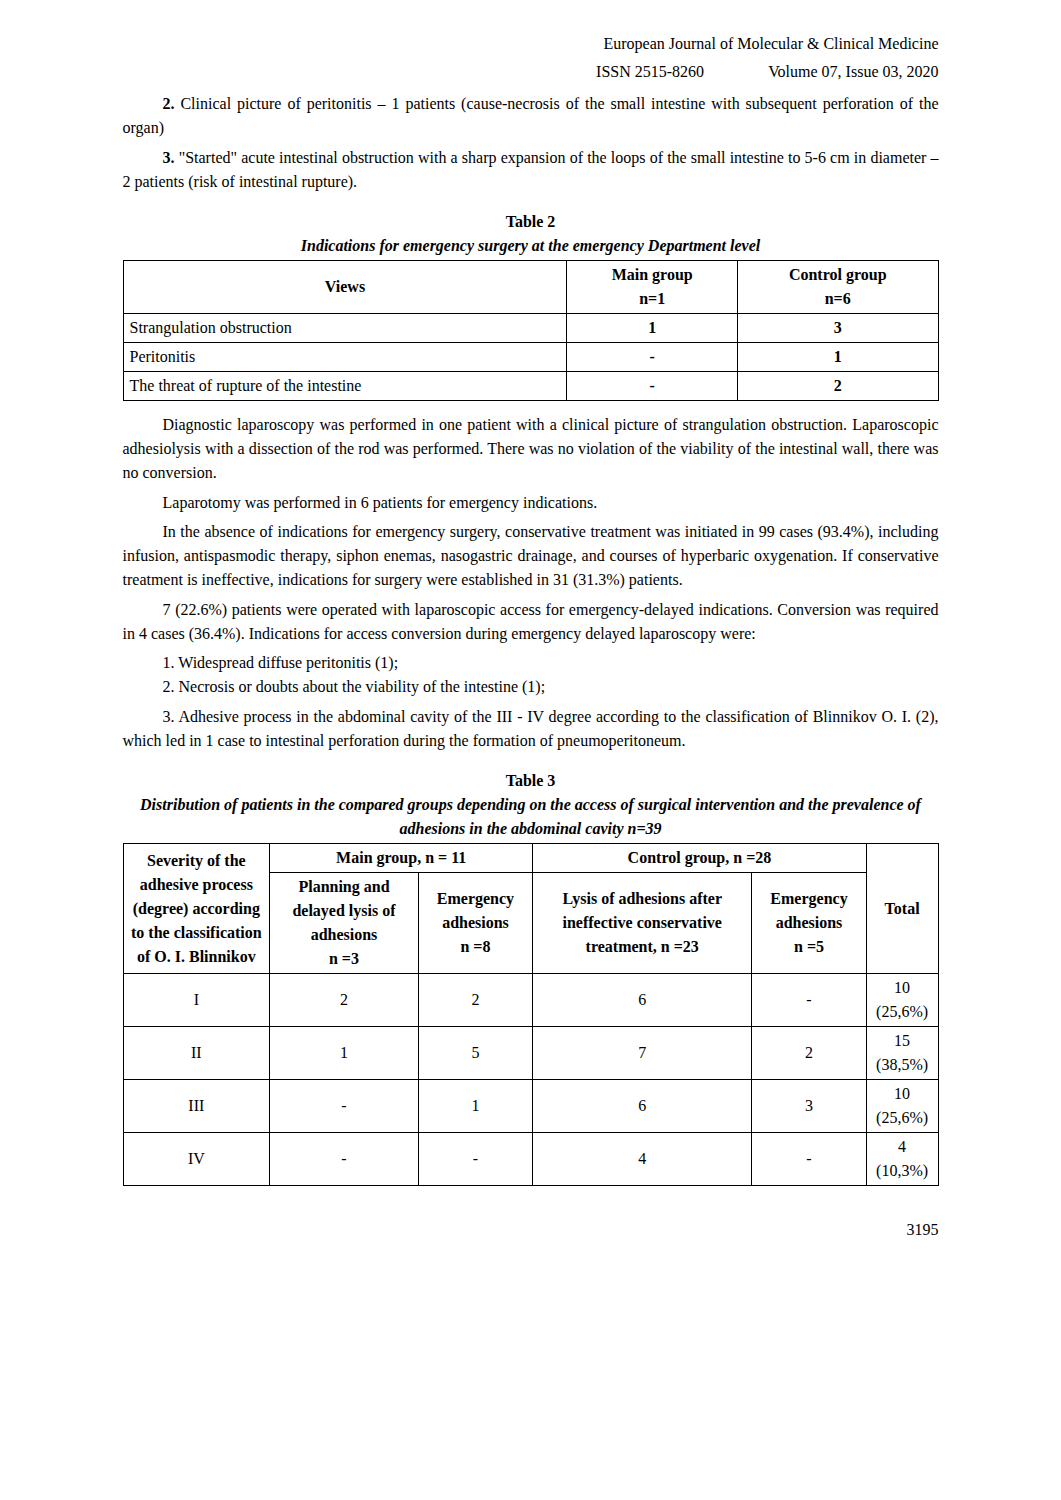European Journal of Molecular & Clinical Medicine
ISSN 2515-8260 Volume 07, Issue 03, 2020
2. Clinical picture of peritonitis – 1 patients (cause-necrosis of the small intestine with subsequent perforation of the organ)
3. "Started" acute intestinal obstruction with a sharp expansion of the loops of the small intestine to 5-6 cm in diameter – 2 patients (risk of intestinal rupture).
Table 2 Indications for emergency surgery at the emergency Department level
| Views | Main group n=1 | Control group n=6 |
| --- | --- | --- |
| Strangulation obstruction | 1 | 3 |
| Peritonitis | - | 1 |
| The threat of rupture of the intestine | - | 2 |
Diagnostic laparoscopy was performed in one patient with a clinical picture of strangulation obstruction. Laparoscopic adhesiolysis with a dissection of the rod was performed. There was no violation of the viability of the intestinal wall, there was no conversion.
Laparotomy was performed in 6 patients for emergency indications.
In the absence of indications for emergency surgery, conservative treatment was initiated in 99 cases (93.4%), including infusion, antispasmodic therapy, siphon enemas, nasogastric drainage, and courses of hyperbaric oxygenation. If conservative treatment is ineffective, indications for surgery were established in 31 (31.3%) patients.
7 (22.6%) patients were operated with laparoscopic access for emergency-delayed indications. Conversion was required in 4 cases (36.4%). Indications for access conversion during emergency delayed laparoscopy were:
1. Widespread diffuse peritonitis (1);
2. Necrosis or doubts about the viability of the intestine (1);
3. Adhesive process in the abdominal cavity of the III - IV degree according to the classification of Blinnikov O. I. (2), which led in 1 case to intestinal perforation during the formation of pneumoperitoneum.
Table 3 Distribution of patients in the compared groups depending on the access of surgical intervention and the prevalence of adhesions in the abdominal cavity n=39
| Severity of the adhesive process (degree) according to the classification of O. I. Blinnikov | Main group, n = 11 | Control group, n =28 | Total |
| --- | --- | --- | --- |
| Planning and delayed lysis of adhesions n =3 | Emergency adhesions n =8 | Lysis of adhesions after ineffective conservative treatment, n =23 | Emergency adhesions n =5 |
| I | 2 | 2 | 6 | - | 10 (25,6%) |
| II | 1 | 5 | 7 | 2 | 15 (38,5%) |
| III | - | 1 | 6 | 3 | 10 (25,6%) |
| IV | - | - | 4 | - | 4 (10,3%) |
3195